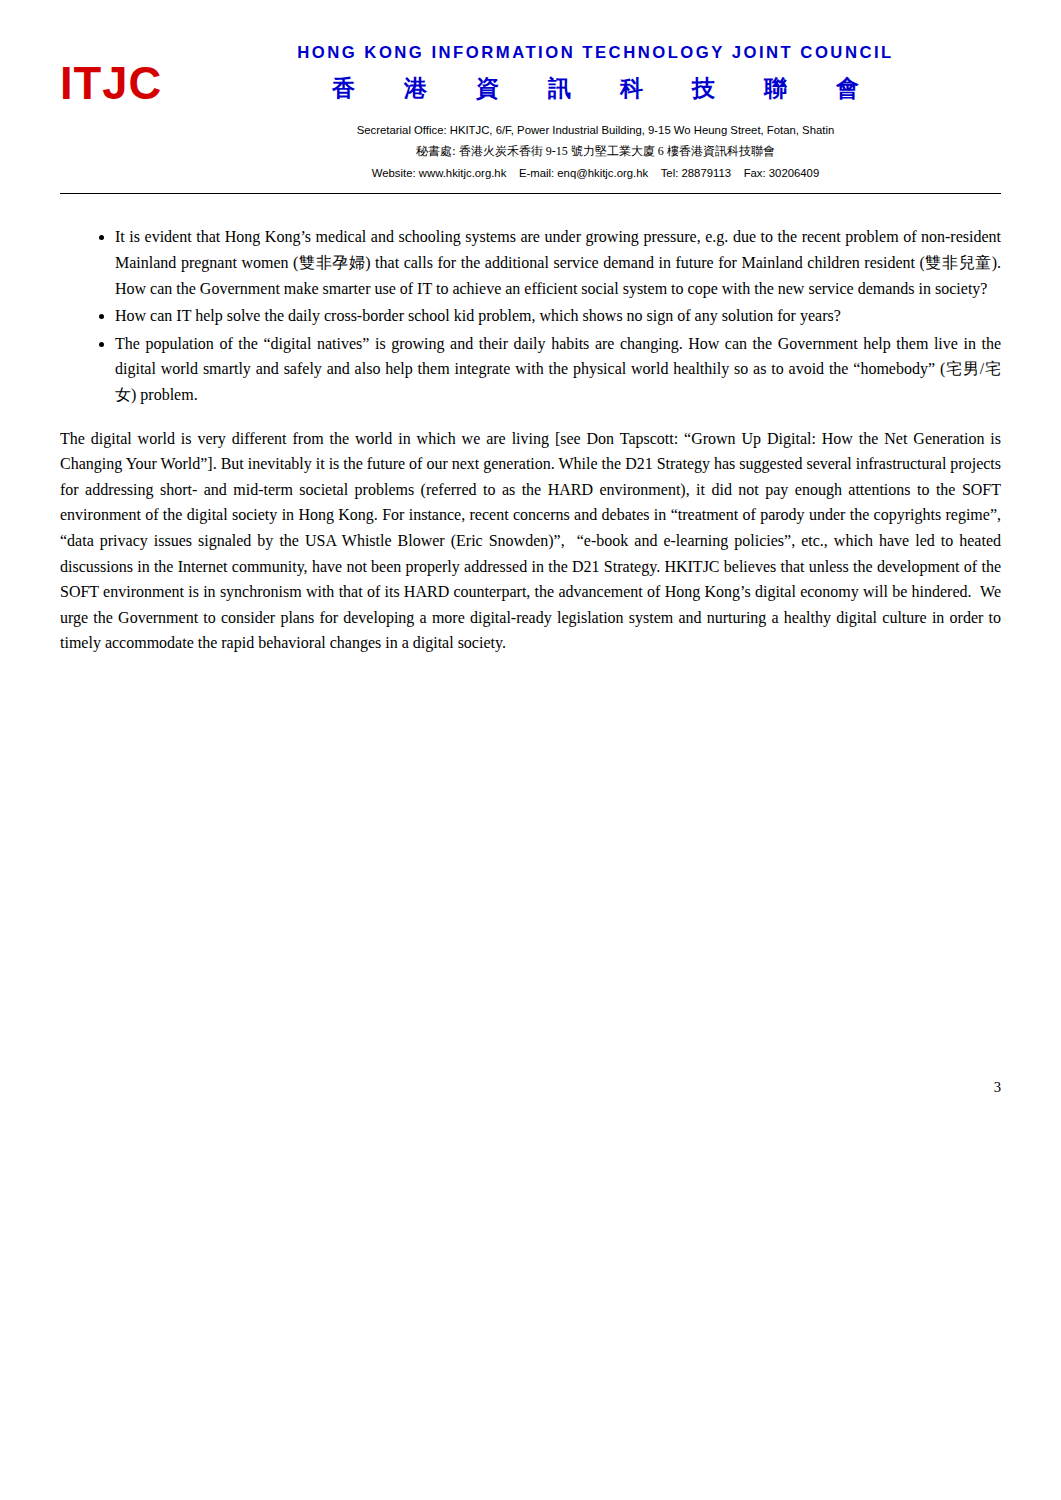ITJC
HONG KONG INFORMATION TECHNOLOGY JOINT COUNCIL
香港資訊科技聯會
Secretarial Office: HKITJC, 6/F, Power Industrial Building, 9-15 Wo Heung Street, Fotan, Shatin
秘書處: 香港火炭禾香街 9-15 號力堅工業大廈 6 樓香港資訊科技聯會
Website: www.hkitjc.org.hk E-mail: enq@hkitjc.org.hk Tel: 28879113 Fax: 30206409
It is evident that Hong Kong’s medical and schooling systems are under growing pressure, e.g. due to the recent problem of non-resident Mainland pregnant women (雙非孕婦) that calls for the additional service demand in future for Mainland children resident (雙非兒童). How can the Government make smarter use of IT to achieve an efficient social system to cope with the new service demands in society?
How can IT help solve the daily cross-border school kid problem, which shows no sign of any solution for years?
The population of the “digital natives” is growing and their daily habits are changing. How can the Government help them live in the digital world smartly and safely and also help them integrate with the physical world healthily so as to avoid the “homebody” (宅男/宅女) problem.
The digital world is very different from the world in which we are living [see Don Tapscott: “Grown Up Digital: How the Net Generation is Changing Your World”]. But inevitably it is the future of our next generation. While the D21 Strategy has suggested several infrastructural projects for addressing short- and mid-term societal problems (referred to as the HARD environment), it did not pay enough attentions to the SOFT environment of the digital society in Hong Kong. For instance, recent concerns and debates in “treatment of parody under the copyrights regime”, “data privacy issues signaled by the USA Whistle Blower (Eric Snowden)”, “e-book and e-learning policies”, etc., which have led to heated discussions in the Internet community, have not been properly addressed in the D21 Strategy. HKITJC believes that unless the development of the SOFT environment is in synchronism with that of its HARD counterpart, the advancement of Hong Kong’s digital economy will be hindered. We urge the Government to consider plans for developing a more digital-ready legislation system and nurturing a healthy digital culture in order to timely accommodate the rapid behavioral changes in a digital society.
3